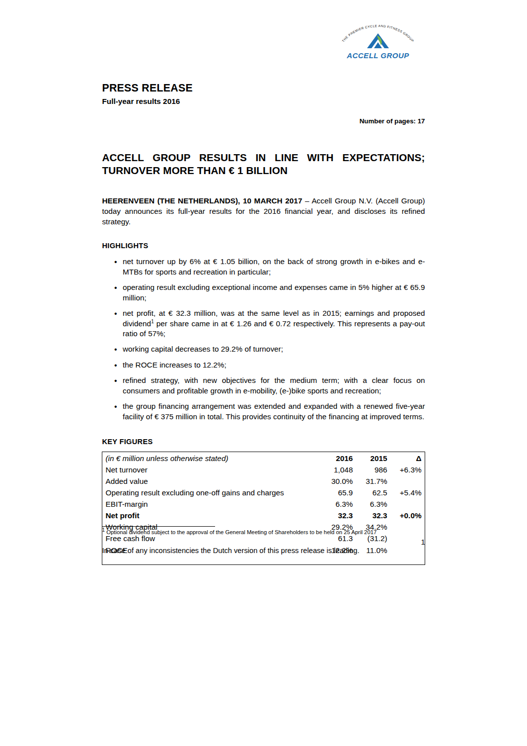THE PREMIER CYCLE AND FITNESS GROUP ACCELL GROUP
PRESS RELEASE
Full-year results 2016
Number of pages: 17
ACCELL GROUP RESULTS IN LINE WITH EXPECTATIONS; TURNOVER MORE THAN € 1 BILLION
HEERENVEEN (THE NETHERLANDS), 10 MARCH 2017 – Accell Group N.V. (Accell Group) today announces its full-year results for the 2016 financial year, and discloses its refined strategy.
HIGHLIGHTS
net turnover up by 6% at € 1.05 billion, on the back of strong growth in e-bikes and e-MTBs for sports and recreation in particular;
operating result excluding exceptional income and expenses came in 5% higher at € 65.9 million;
net profit, at € 32.3 million, was at the same level as in 2015; earnings and proposed dividend1 per share came in at € 1.26 and € 0.72 respectively. This represents a pay-out ratio of 57%;
working capital decreases to 29.2% of turnover;
the ROCE increases to 12.2%;
refined strategy, with new objectives for the medium term; with a clear focus on consumers and profitable growth in e-mobility, (e-)bike sports and recreation;
the group financing arrangement was extended and expanded with a renewed five-year facility of € 375 million in total. This provides continuity of the financing at improved terms.
KEY FIGURES
| (in € million unless otherwise stated) | 2016 | 2015 | Δ |
| Net turnover | 1,048 | 986 | +6.3% |
| Added value | 30.0% | 31.7% | |
| Operating result excluding one-off gains and charges | 65.9 | 62.5 | +5.4% |
| EBIT-margin | 6.3% | 6.3% | |
| Net profit | 32.3 | 32.3 | +0.0% |
| Working capital | 29.2% | 34.2% | |
| Free cash flow | 61.3 | (31.2) | |
| ROCE | 12.2% | 11.0% | |
1 Optional dividend subject to the approval of the General Meeting of Shareholders to be held on 25 April 2017
In case of any inconsistencies the Dutch version of this press release is leading.
1